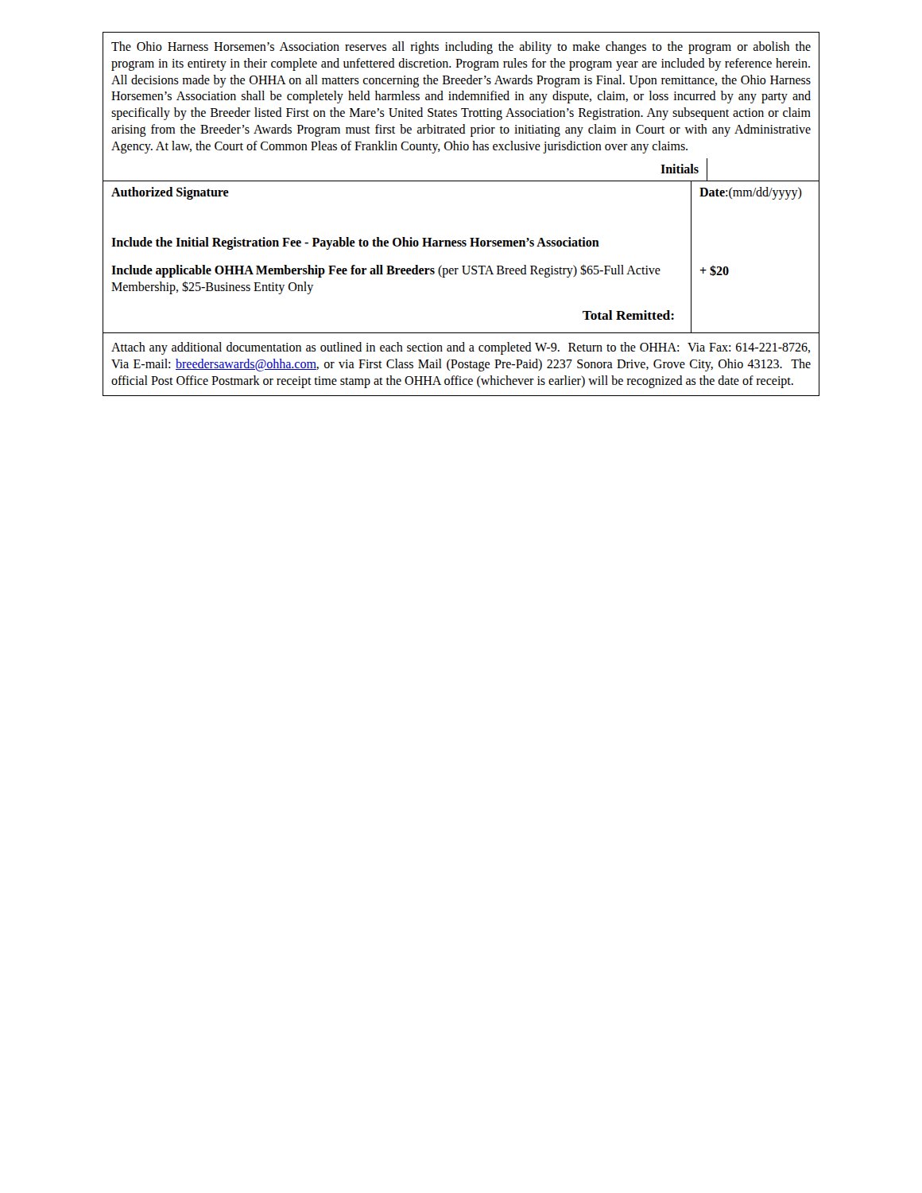The Ohio Harness Horsemen’s Association reserves all rights including the ability to make changes to the program or abolish the program in its entirety in their complete and unfettered discretion. Program rules for the program year are included by reference herein. All decisions made by the OHHA on all matters concerning the Breeder’s Awards Program is Final. Upon remittance, the Ohio Harness Horsemen’s Association shall be completely held harmless and indemnified in any dispute, claim, or loss incurred by any party and specifically by the Breeder listed First on the Mare’s United States Trotting Association’s Registration. Any subsequent action or claim arising from the Breeder’s Awards Program must first be arbitrated prior to initiating any claim in Court or with any Administrative Agency. At law, the Court of Common Pleas of Franklin County, Ohio has exclusive jurisdiction over any claims.
Initials
Authorized Signature
Include the Initial Registration Fee - Payable to the Ohio Harness Horsemen’s Association
Include applicable OHHA Membership Fee for all Breeders (per USTA Breed Registry) $65-Full Active Membership, $25-Business Entity Only
Total Remitted:
Date:(mm/dd/yyyy)
+ $20
Attach any additional documentation as outlined in each section and a completed W-9. Return to the OHHA: Via Fax: 614-221-8726, Via E-mail: breedersawards@ohha.com, or via First Class Mail (Postage Pre-Paid) 2237 Sonora Drive, Grove City, Ohio 43123. The official Post Office Postmark or receipt time stamp at the OHHA office (whichever is earlier) will be recognized as the date of receipt.